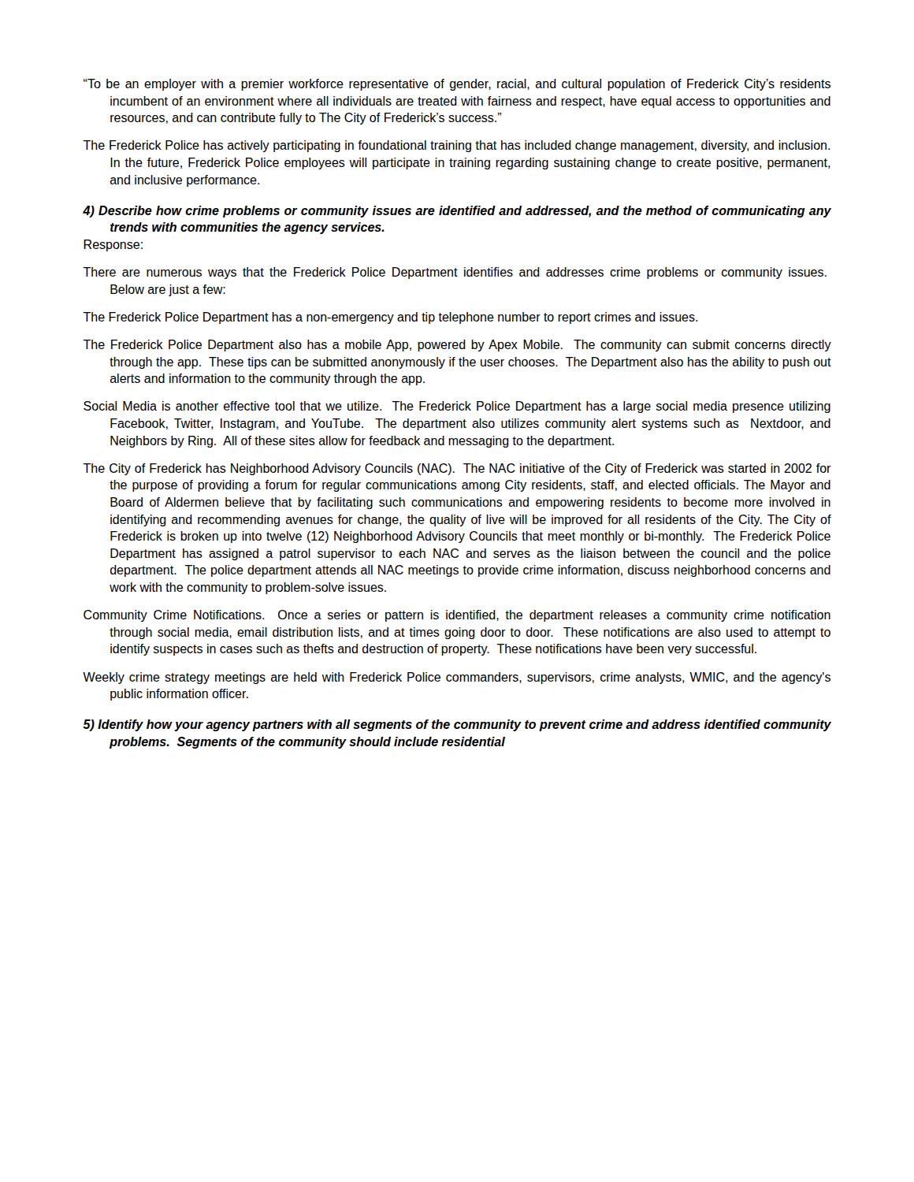“To be an employer with a premier workforce representative of gender, racial, and cultural population of Frederick City’s residents incumbent of an environment where all individuals are treated with fairness and respect, have equal access to opportunities and resources, and can contribute fully to The City of Frederick’s success.”
The Frederick Police has actively participating in foundational training that has included change management, diversity, and inclusion. In the future, Frederick Police employees will participate in training regarding sustaining change to create positive, permanent, and inclusive performance.
4) Describe how crime problems or community issues are identified and addressed, and the method of communicating any trends with communities the agency services.
Response:
There are numerous ways that the Frederick Police Department identifies and addresses crime problems or community issues. Below are just a few:
The Frederick Police Department has a non-emergency and tip telephone number to report crimes and issues.
The Frederick Police Department also has a mobile App, powered by Apex Mobile. The community can submit concerns directly through the app. These tips can be submitted anonymously if the user chooses. The Department also has the ability to push out alerts and information to the community through the app.
Social Media is another effective tool that we utilize. The Frederick Police Department has a large social media presence utilizing Facebook, Twitter, Instagram, and YouTube. The department also utilizes community alert systems such as Nextdoor, and Neighbors by Ring. All of these sites allow for feedback and messaging to the department.
The City of Frederick has Neighborhood Advisory Councils (NAC). The NAC initiative of the City of Frederick was started in 2002 for the purpose of providing a forum for regular communications among City residents, staff, and elected officials. The Mayor and Board of Aldermen believe that by facilitating such communications and empowering residents to become more involved in identifying and recommending avenues for change, the quality of live will be improved for all residents of the City. The City of Frederick is broken up into twelve (12) Neighborhood Advisory Councils that meet monthly or bi-monthly. The Frederick Police Department has assigned a patrol supervisor to each NAC and serves as the liaison between the council and the police department. The police department attends all NAC meetings to provide crime information, discuss neighborhood concerns and work with the community to problem-solve issues.
Community Crime Notifications. Once a series or pattern is identified, the department releases a community crime notification through social media, email distribution lists, and at times going door to door. These notifications are also used to attempt to identify suspects in cases such as thefts and destruction of property. These notifications have been very successful.
Weekly crime strategy meetings are held with Frederick Police commanders, supervisors, crime analysts, WMIC, and the agency's public information officer.
5) Identify how your agency partners with all segments of the community to prevent crime and address identified community problems. Segments of the community should include residential